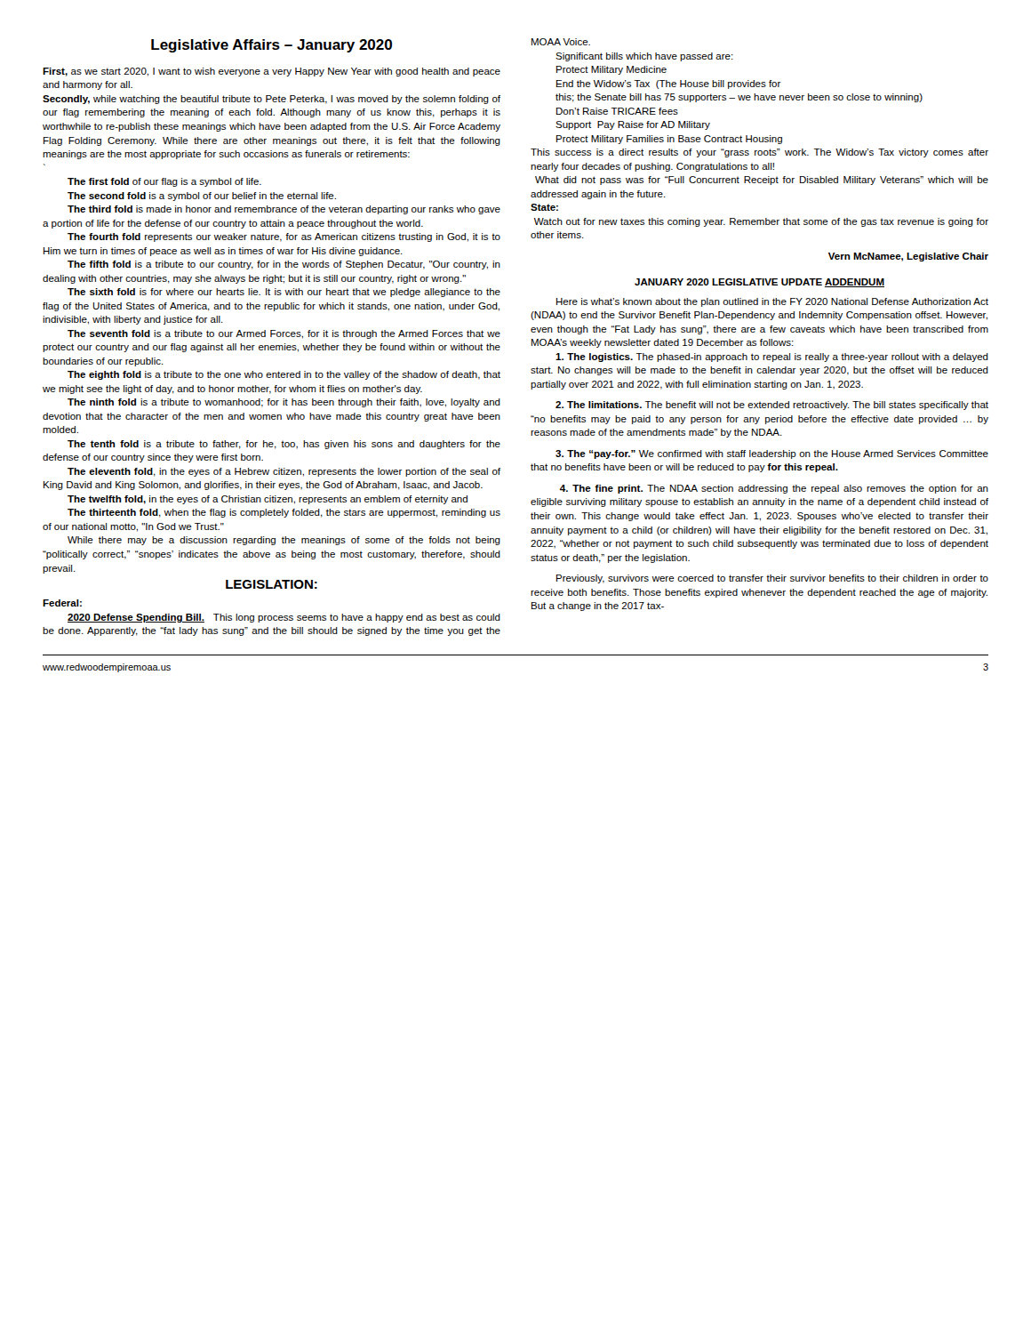Legislative Affairs – January 2020
First, as we start 2020, I want to wish everyone a very Happy New Year with good health and peace and harmony for all.
Secondly, while watching the beautiful tribute to Pete Peterka, I was moved by the solemn folding of our flag remembering the meaning of each fold. Although many of us know this, perhaps it is worthwhile to re-publish these meanings which have been adapted from the U.S. Air Force Academy Flag Folding Ceremony. While there are other meanings out there, it is felt that the following meanings are the most appropriate for such occasions as funerals or retirements:
`
The first fold of our flag is a symbol of life.
The second fold is a symbol of our belief in the eternal life.
The third fold is made in honor and remembrance of the veteran departing our ranks who gave a portion of life for the defense of our country to attain a peace throughout the world.
The fourth fold represents our weaker nature, for as American citizens trusting in God, it is to Him we turn in times of peace as well as in times of war for His divine guidance.
The fifth fold is a tribute to our country, for in the words of Stephen Decatur, "Our country, in dealing with other countries, may she always be right; but it is still our country, right or wrong."
The sixth fold is for where our hearts lie. It is with our heart that we pledge allegiance to the flag of the United States of America, and to the republic for which it stands, one nation, under God, indivisible, with liberty and justice for all.
The seventh fold is a tribute to our Armed Forces, for it is through the Armed Forces that we protect our country and our flag against all her enemies, whether they be found within or without the boundaries of our republic.
The eighth fold is a tribute to the one who entered in to the valley of the shadow of death, that we might see the light of day, and to honor mother, for whom it flies on mother's day.
The ninth fold is a tribute to womanhood; for it has been through their faith, love, loyalty and devotion that the character of the men and women who have made this country great have been molded.
The tenth fold is a tribute to father, for he, too, has given his sons and daughters for the defense of our country since they were first born.
The eleventh fold, in the eyes of a Hebrew citizen, represents the lower portion of the seal of King David and King Solomon, and glorifies, in their eyes, the God of Abraham, Isaac, and Jacob.
The twelfth fold, in the eyes of a Christian citizen, represents an emblem of eternity and
The thirteenth fold, when the flag is completely folded, the stars are uppermost, reminding us of our national motto, "In God we Trust."
While there may be a discussion regarding the meanings of some of the folds not being “politically correct,” “snopes’ indicates the above as being the most customary, therefore, should prevail.
LEGISLATION:
Federal:
2020 Defense Spending Bill. This long process seems to have a happy end as best as could be done. Apparently, the “fat lady has sung” and the bill should be signed by the time you get the MOAA Voice.
Significant bills which have passed are:
Protect Military Medicine
End the Widow’s Tax (The House bill provides for
this; the Senate bill has 75 supporters – we have never been so close to winning)
Don’t Raise TRICARE fees
Support Pay Raise for AD Military
Protect Military Families in Base Contract Housing
This success is a direct results of your “grass roots” work. The Widow’s Tax victory comes after nearly four decades of pushing. Congratulations to all!
What did not pass was for “Full Concurrent Receipt for Disabled Military Veterans” which will be addressed again in the future.
State:
Watch out for new taxes this coming year. Remember that some of the gas tax revenue is going for other items.
Vern McNamee, Legislative Chair
JANUARY 2020 LEGISLATIVE UPDATE ADDENDUM
Here is what’s known about the plan outlined in the FY 2020 National Defense Authorization Act (NDAA) to end the Survivor Benefit Plan-Dependency and Indemnity Compensation offset. However, even though the “Fat Lady has sung”, there are a few caveats which have been transcribed from MOAA’s weekly newsletter dated 19 December as follows:
1. The logistics. The phased-in approach to repeal is really a three-year rollout with a delayed start. No changes will be made to the benefit in calendar year 2020, but the offset will be reduced partially over 2021 and 2022, with full elimination starting on Jan. 1, 2023.
2. The limitations. The benefit will not be extended retroactively. The bill states specifically that “no benefits may be paid to any person for any period before the effective date provided … by reasons made of the amendments made” by the NDAA.
3. The “pay-for.” We confirmed with staff leadership on the House Armed Services Committee that no benefits have been or will be reduced to pay for this repeal.
4. The fine print. The NDAA section addressing the repeal also removes the option for an eligible surviving military spouse to establish an annuity in the name of a dependent child instead of their own. This change would take effect Jan. 1, 2023. Spouses who’ve elected to transfer their annuity payment to a child (or children) will have their eligibility for the benefit restored on Dec. 31, 2022, “whether or not payment to such child subsequently was terminated due to loss of dependent status or death,” per the legislation.
Previously, survivors were coerced to transfer their survivor benefits to their children in order to receive both benefits. Those benefits expired whenever the dependent reached the age of majority. But a change in the 2017 tax-
www.redwoodempiremoaa.us
3